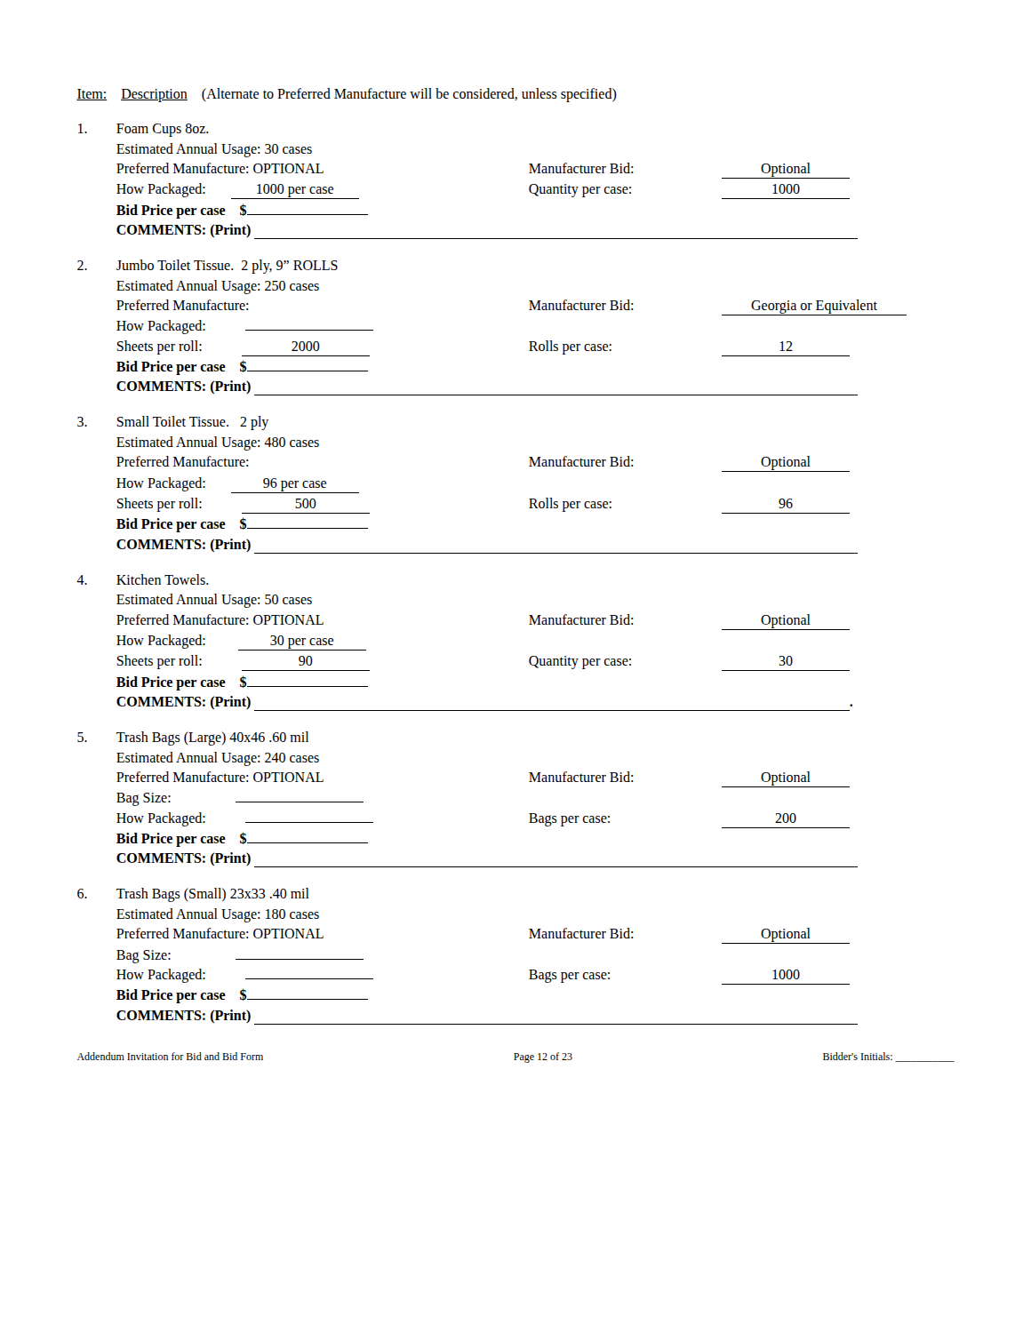Item: Description (Alternate to Preferred Manufacture will be considered, unless specified)
| 1. | Foam Cups 8oz. | | |
| | Estimated Annual Usage: 30 cases | | |
| | Preferred Manufacture: OPTIONAL | Manufacturer Bid: | Optional |
| | How Packaged: 1000 per case | Quantity per case: | 1000 |
| | Bid Price per case $ |
| | COMMENTS: (Print) |
| 2. | Jumbo Toilet Tissue. 2 ply, 9” ROLLS | | |
| | Estimated Annual Usage: 250 cases | | |
| | Preferred Manufacture: | Manufacturer Bid: | Georgia or Equivalent |
| | How Packaged: | | |
| | Sheets per roll: 2000 | Rolls per case: | 12 |
| | Bid Price per case $ |
| | COMMENTS: (Print) |
| 3. | Small Toilet Tissue. 2 ply | | |
| | Estimated Annual Usage: 480 cases | | |
| | Preferred Manufacture: | Manufacturer Bid: | Optional |
| | How Packaged: 96 per case | | |
| | Sheets per roll: 500 | Rolls per case: | 96 |
| | Bid Price per case $ |
| | COMMENTS: (Print) |
| 4. | Kitchen Towels. | | |
| | Estimated Annual Usage: 50 cases | | |
| | Preferred Manufacture: OPTIONAL | Manufacturer Bid: | Optional |
| | How Packaged: 30 per case | | |
| | Sheets per roll: 90 | Quantity per case: | 30 |
| | Bid Price per case $ |
| | COMMENTS: (Print) . |
| 5. | Trash Bags (Large) 40x46 .60 mil | | |
| | Estimated Annual Usage: 240 cases | | |
| | Preferred Manufacture: OPTIONAL | Manufacturer Bid: | Optional |
| | Bag Size: | | |
| | How Packaged: | Bags per case: | 200 |
| | Bid Price per case $ |
| | COMMENTS: (Print) |
| 6. | Trash Bags (Small) 23x33 .40 mil | | |
| | Estimated Annual Usage: 180 cases | | |
| | Preferred Manufacture: OPTIONAL | Manufacturer Bid: | Optional |
| | Bag Size: | | |
| | How Packaged: | Bags per case: | 1000 |
| | Bid Price per case $ |
| | COMMENTS: (Print) |
Addendum Invitation for Bid and Bid Form Page 12 of 23 Bidder's Initials: ___________